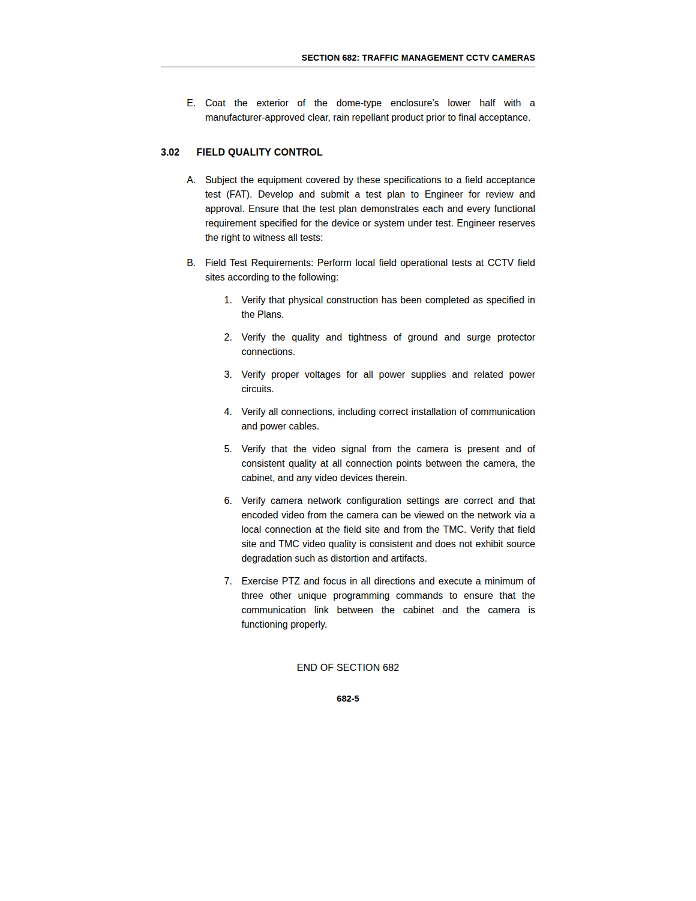SECTION 682: TRAFFIC MANAGEMENT CCTV CAMERAS
E. Coat the exterior of the dome-type enclosure’s lower half with a manufacturer-approved clear, rain repellant product prior to final acceptance.
3.02 FIELD QUALITY CONTROL
A. Subject the equipment covered by these specifications to a field acceptance test (FAT). Develop and submit a test plan to Engineer for review and approval. Ensure that the test plan demonstrates each and every functional requirement specified for the device or system under test. Engineer reserves the right to witness all tests:
B. Field Test Requirements: Perform local field operational tests at CCTV field sites according to the following:
1. Verify that physical construction has been completed as specified in the Plans.
2. Verify the quality and tightness of ground and surge protector connections.
3. Verify proper voltages for all power supplies and related power circuits.
4. Verify all connections, including correct installation of communication and power cables.
5. Verify that the video signal from the camera is present and of consistent quality at all connection points between the camera, the cabinet, and any video devices therein.
6. Verify camera network configuration settings are correct and that encoded video from the camera can be viewed on the network via a local connection at the field site and from the TMC. Verify that field site and TMC video quality is consistent and does not exhibit source degradation such as distortion and artifacts.
7. Exercise PTZ and focus in all directions and execute a minimum of three other unique programming commands to ensure that the communication link between the cabinet and the camera is functioning properly.
END OF SECTION 682
682-5